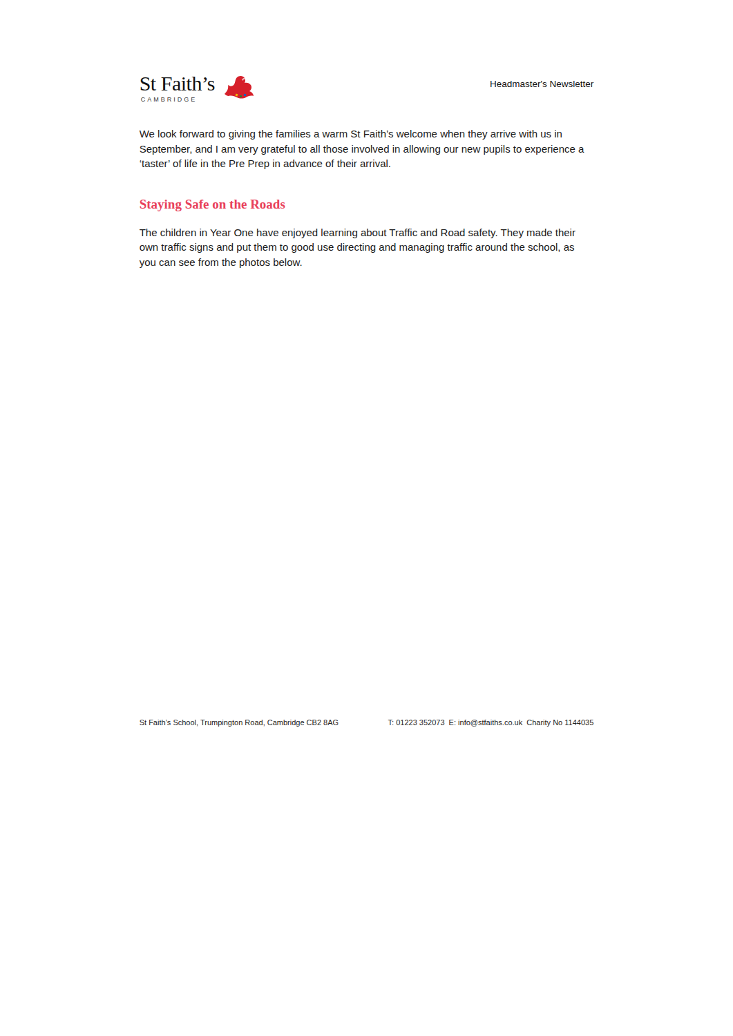St Faith’s CAMBRIDGE
Headmaster's Newsletter
We look forward to giving the families a warm St Faith’s welcome when they arrive with us in September, and I am very grateful to all those involved in allowing our new pupils to experience a ‘taster’ of life in the Pre Prep in advance of their arrival.
Staying Safe on the Roads
The children in Year One have enjoyed learning about Traffic and Road safety. They made their own traffic signs and put them to good use directing and managing traffic around the school, as you can see from the photos below.
St Faith’s School, Trumpington Road, Cambridge CB2 8AG
T: 01223 352073 E: info@stfaiths.co.uk Charity No 1144035